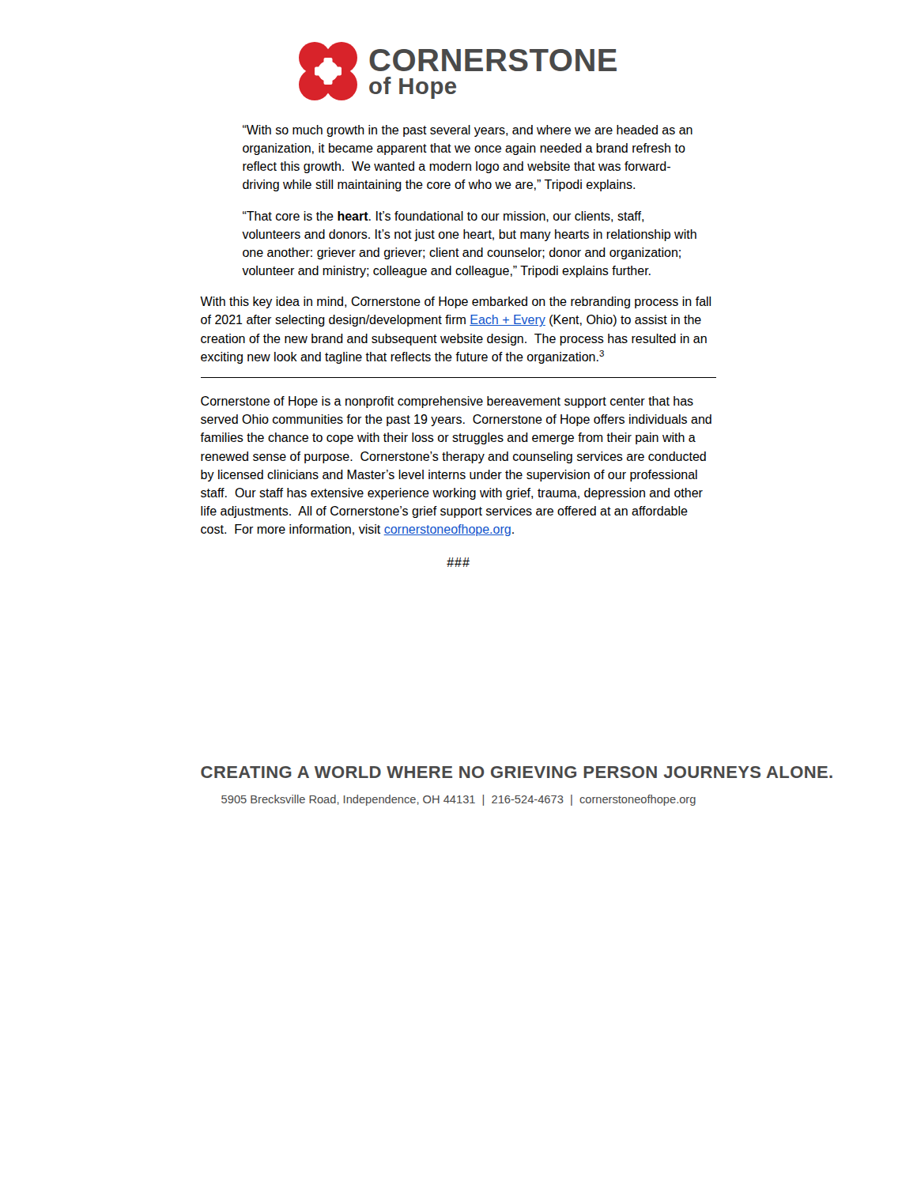CORNERSTONE of Hope
“With so much growth in the past several years, and where we are headed as an organization, it became apparent that we once again needed a brand refresh to reflect this growth. We wanted a modern logo and website that was forward-driving while still maintaining the core of who we are,” Tripodi explains.
“That core is the heart. It’s foundational to our mission, our clients, staff, volunteers and donors. It’s not just one heart, but many hearts in relationship with one another: griever and griever; client and counselor; donor and organization; volunteer and ministry; colleague and colleague,” Tripodi explains further.
With this key idea in mind, Cornerstone of Hope embarked on the rebranding process in fall of 2021 after selecting design/development firm Each + Every (Kent, Ohio) to assist in the creation of the new brand and subsequent website design. The process has resulted in an exciting new look and tagline that reflects the future of the organization.3
Cornerstone of Hope is a nonprofit comprehensive bereavement support center that has served Ohio communities for the past 19 years. Cornerstone of Hope offers individuals and families the chance to cope with their loss or struggles and emerge from their pain with a renewed sense of purpose. Cornerstone’s therapy and counseling services are conducted by licensed clinicians and Master’s level interns under the supervision of our professional staff. Our staff has extensive experience working with grief, trauma, depression and other life adjustments. All of Cornerstone’s grief support services are offered at an affordable cost. For more information, visit cornerstoneofhope.org.
###
CREATING A WORLD WHERE NO GRIEVING PERSON JOURNEYS ALONE.
5905 Brecksville Road, Independence, OH 44131 | 216-524-4673 | cornerstoneofhope.org